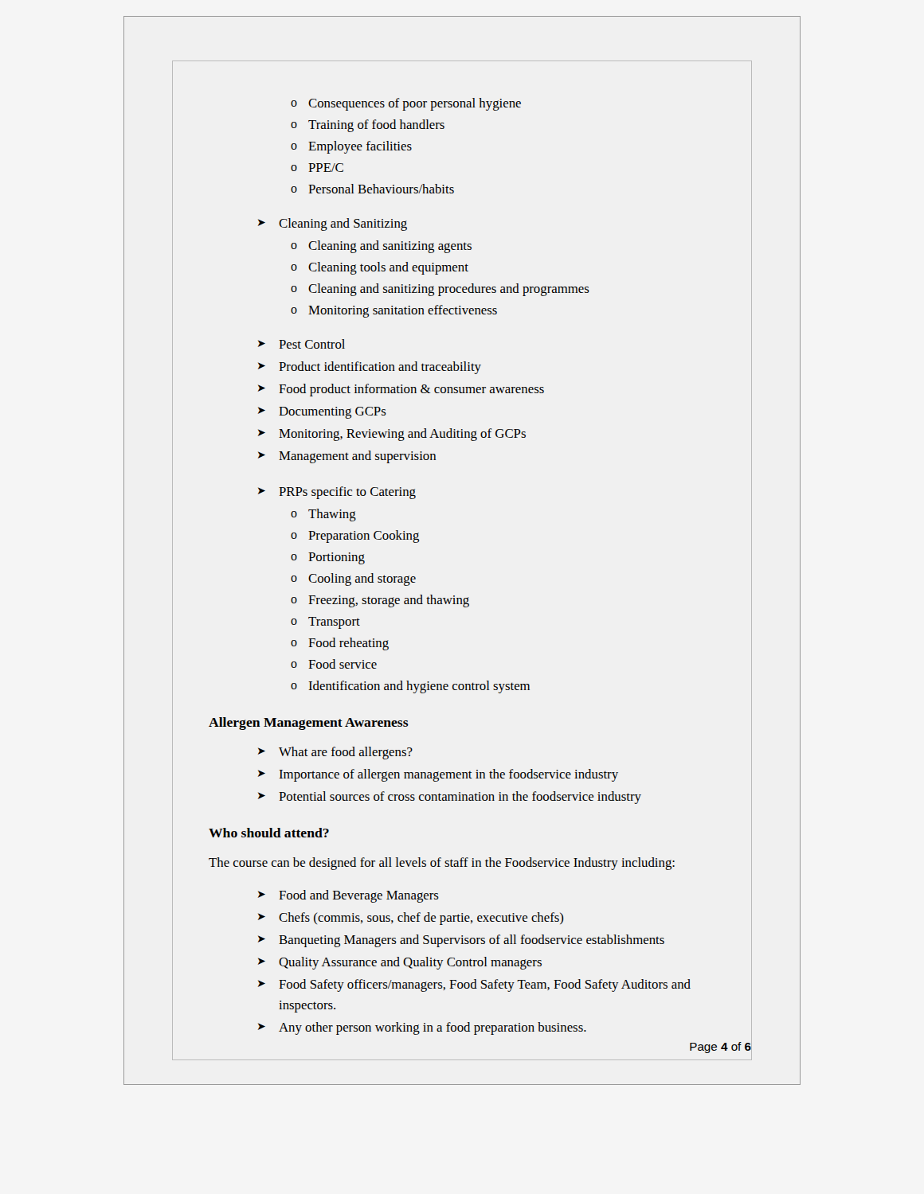Consequences of poor personal hygiene
Training of food handlers
Employee facilities
PPE/C
Personal Behaviours/habits
Cleaning and Sanitizing
Cleaning and sanitizing agents
Cleaning tools and equipment
Cleaning and sanitizing procedures and programmes
Monitoring sanitation effectiveness
Pest Control
Product identification and traceability
Food product information & consumer awareness
Documenting GCPs
Monitoring, Reviewing and Auditing of GCPs
Management and supervision
PRPs specific to Catering
Thawing
Preparation Cooking
Portioning
Cooling and storage
Freezing, storage and thawing
Transport
Food reheating
Food service
Identification and hygiene control system
Allergen Management Awareness
What are food allergens?
Importance of allergen management in the foodservice industry
Potential sources of cross contamination in the foodservice industry
Who should attend?
The course can be designed for all levels of staff in the Foodservice Industry including:
Food and Beverage Managers
Chefs (commis, sous, chef de partie, executive chefs)
Banqueting Managers and Supervisors of all foodservice establishments
Quality Assurance and Quality Control managers
Food Safety officers/managers, Food Safety Team, Food Safety Auditors and inspectors.
Any other person working in a food preparation business.
Page 4 of 6